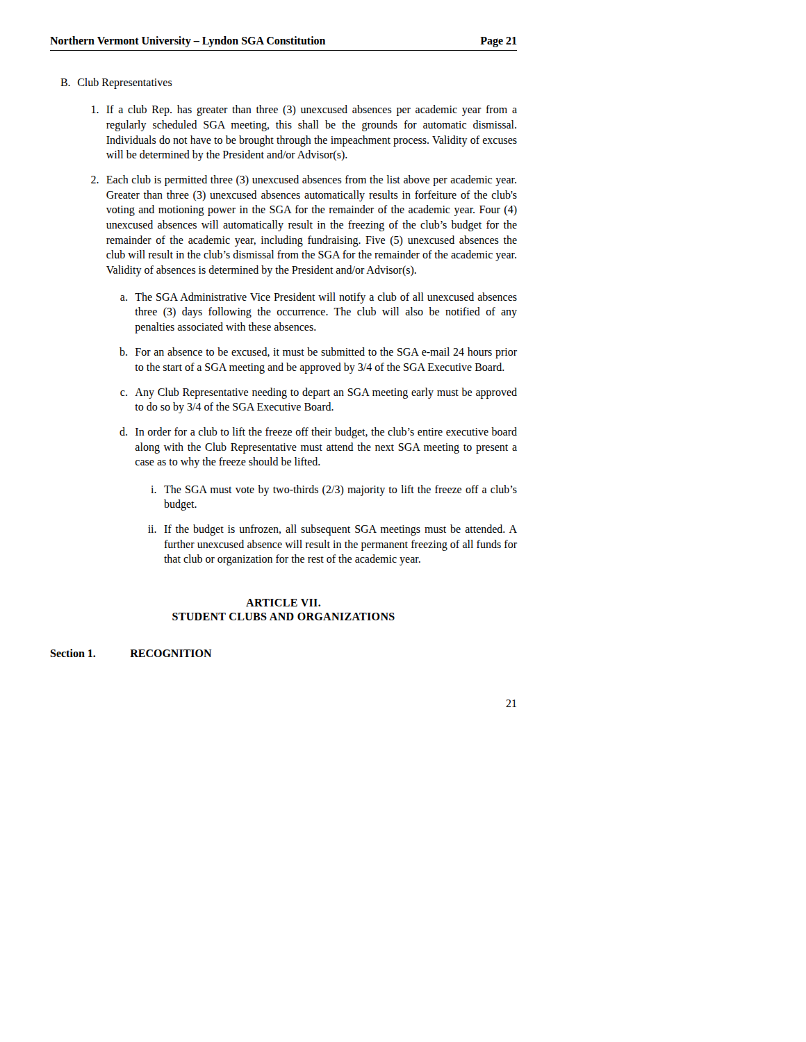Northern Vermont University – Lyndon SGA Constitution Page 21
Club Representatives
If a club Rep. has greater than three (3) unexcused absences per academic year from a regularly scheduled SGA meeting, this shall be the grounds for automatic dismissal. Individuals do not have to be brought through the impeachment process. Validity of excuses will be determined by the President and/or Advisor(s).
Each club is permitted three (3) unexcused absences from the list above per academic year. Greater than three (3) unexcused absences automatically results in forfeiture of the club's voting and motioning power in the SGA for the remainder of the academic year. Four (4) unexcused absences will automatically result in the freezing of the club’s budget for the remainder of the academic year, including fundraising. Five (5) unexcused absences the club will result in the club’s dismissal from the SGA for the remainder of the academic year. Validity of absences is determined by the President and/or Advisor(s).
The SGA Administrative Vice President will notify a club of all unexcused absences three (3) days following the occurrence. The club will also be notified of any penalties associated with these absences.
For an absence to be excused, it must be submitted to the SGA e-mail 24 hours prior to the start of a SGA meeting and be approved by 3/4 of the SGA Executive Board.
Any Club Representative needing to depart an SGA meeting early must be approved to do so by 3/4 of the SGA Executive Board.
In order for a club to lift the freeze off their budget, the club’s entire executive board along with the Club Representative must attend the next SGA meeting to present a case as to why the freeze should be lifted.
The SGA must vote by two-thirds (2/3) majority to lift the freeze off a club’s budget.
If the budget is unfrozen, all subsequent SGA meetings must be attended. A further unexcused absence will result in the permanent freezing of all funds for that club or organization for the rest of the academic year.
ARTICLE VII. STUDENT CLUBS AND ORGANIZATIONS
Section 1. RECOGNITION
21